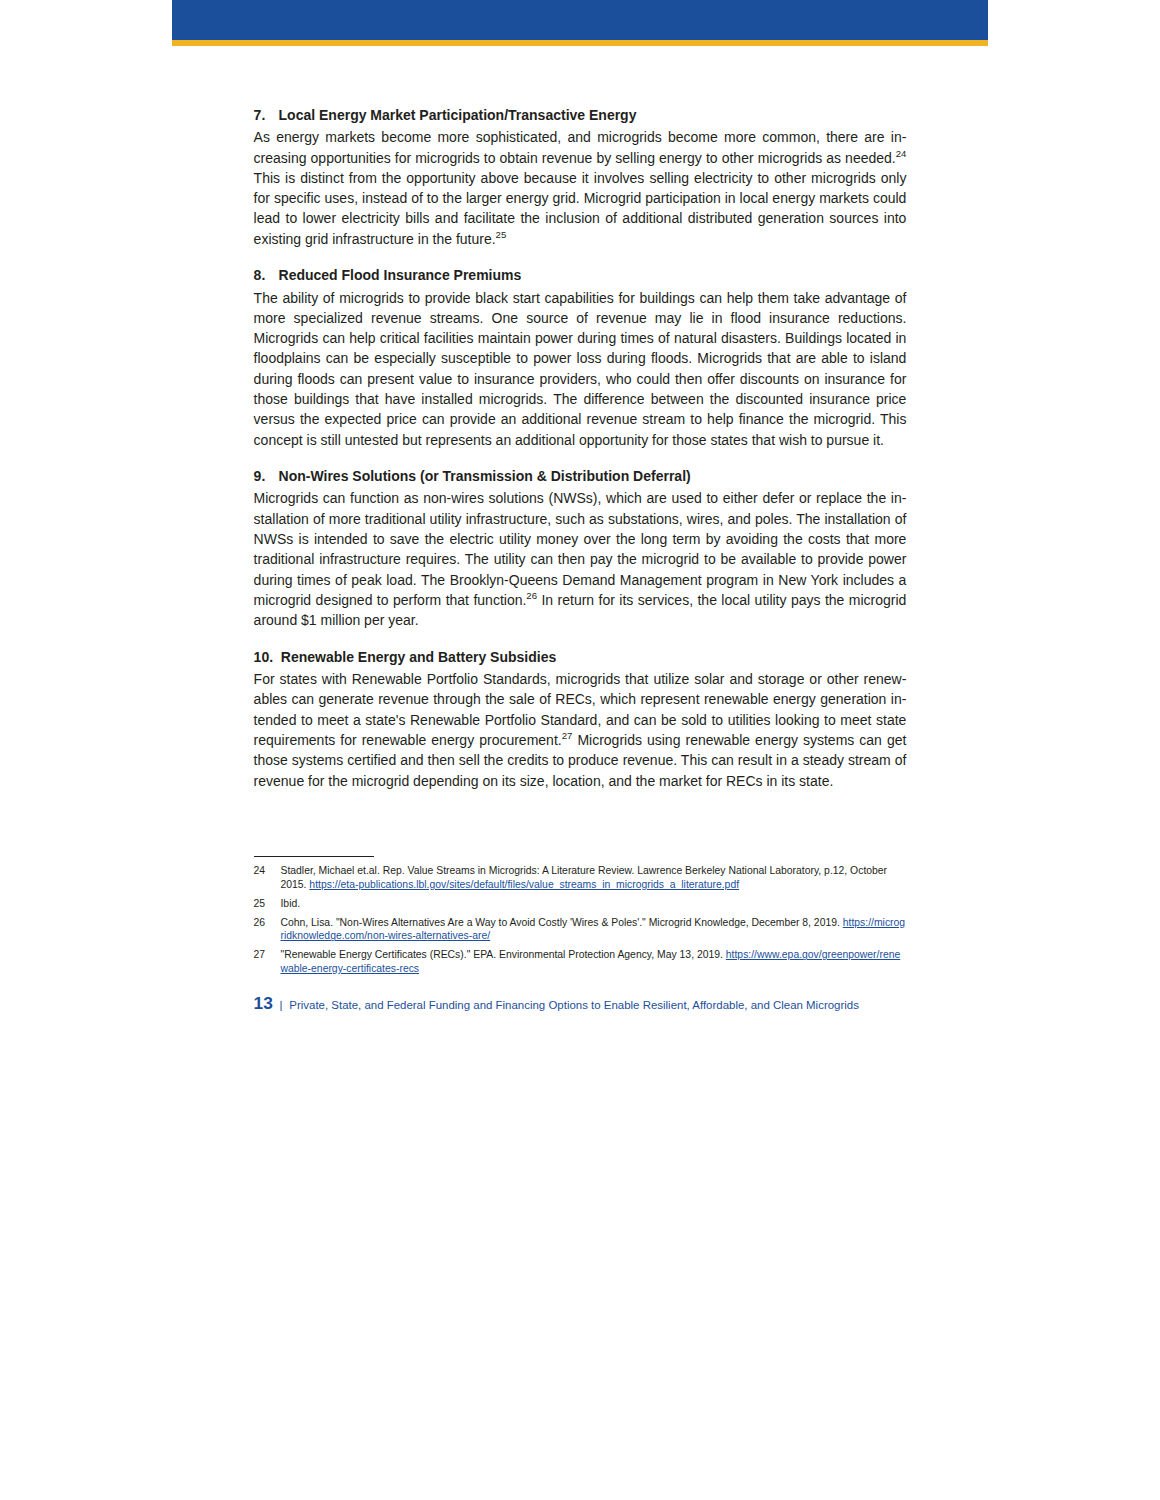7. Local Energy Market Participation/Transactive Energy
As energy markets become more sophisticated, and microgrids become more common, there are increasing opportunities for microgrids to obtain revenue by selling energy to other microgrids as needed.24 This is distinct from the opportunity above because it involves selling electricity to other microgrids only for specific uses, instead of to the larger energy grid. Microgrid participation in local energy markets could lead to lower electricity bills and facilitate the inclusion of additional distributed generation sources into existing grid infrastructure in the future.25
8. Reduced Flood Insurance Premiums
The ability of microgrids to provide black start capabilities for buildings can help them take advantage of more specialized revenue streams. One source of revenue may lie in flood insurance reductions. Microgrids can help critical facilities maintain power during times of natural disasters. Buildings located in floodplains can be especially susceptible to power loss during floods. Microgrids that are able to island during floods can present value to insurance providers, who could then offer discounts on insurance for those buildings that have installed microgrids. The difference between the discounted insurance price versus the expected price can provide an additional revenue stream to help finance the microgrid. This concept is still untested but represents an additional opportunity for those states that wish to pursue it.
9. Non-Wires Solutions (or Transmission & Distribution Deferral)
Microgrids can function as non-wires solutions (NWSs), which are used to either defer or replace the installation of more traditional utility infrastructure, such as substations, wires, and poles. The installation of NWSs is intended to save the electric utility money over the long term by avoiding the costs that more traditional infrastructure requires. The utility can then pay the microgrid to be available to provide power during times of peak load. The Brooklyn-Queens Demand Management program in New York includes a microgrid designed to perform that function.26 In return for its services, the local utility pays the microgrid around $1 million per year.
10. Renewable Energy and Battery Subsidies
For states with Renewable Portfolio Standards, microgrids that utilize solar and storage or other renewables can generate revenue through the sale of RECs, which represent renewable energy generation intended to meet a state's Renewable Portfolio Standard, and can be sold to utilities looking to meet state requirements for renewable energy procurement.27 Microgrids using renewable energy systems can get those systems certified and then sell the credits to produce revenue. This can result in a steady stream of revenue for the microgrid depending on its size, location, and the market for RECs in its state.
24
Stadler, Michael et.al. Rep. Value Streams in Microgrids: A Literature Review. Lawrence Berkeley National Laboratory, p.12, October 2015. https://eta-publications.lbl.gov/sites/default/files/value_streams_in_microgrids_a_literature.pdf
25
Ibid.
26
Cohn, Lisa. "Non-Wires Alternatives Are a Way to Avoid Costly 'Wires & Poles'." Microgrid Knowledge, December 8, 2019. https://microgridknowledge.com/non-wires-alternatives-are/
27
"Renewable Energy Certificates (RECs)." EPA. Environmental Protection Agency, May 13, 2019. https://www.epa.gov/greenpower/renewable-energy-certificates-recs
13 | Private, State, and Federal Funding and Financing Options to Enable Resilient, Affordable, and Clean Microgrids